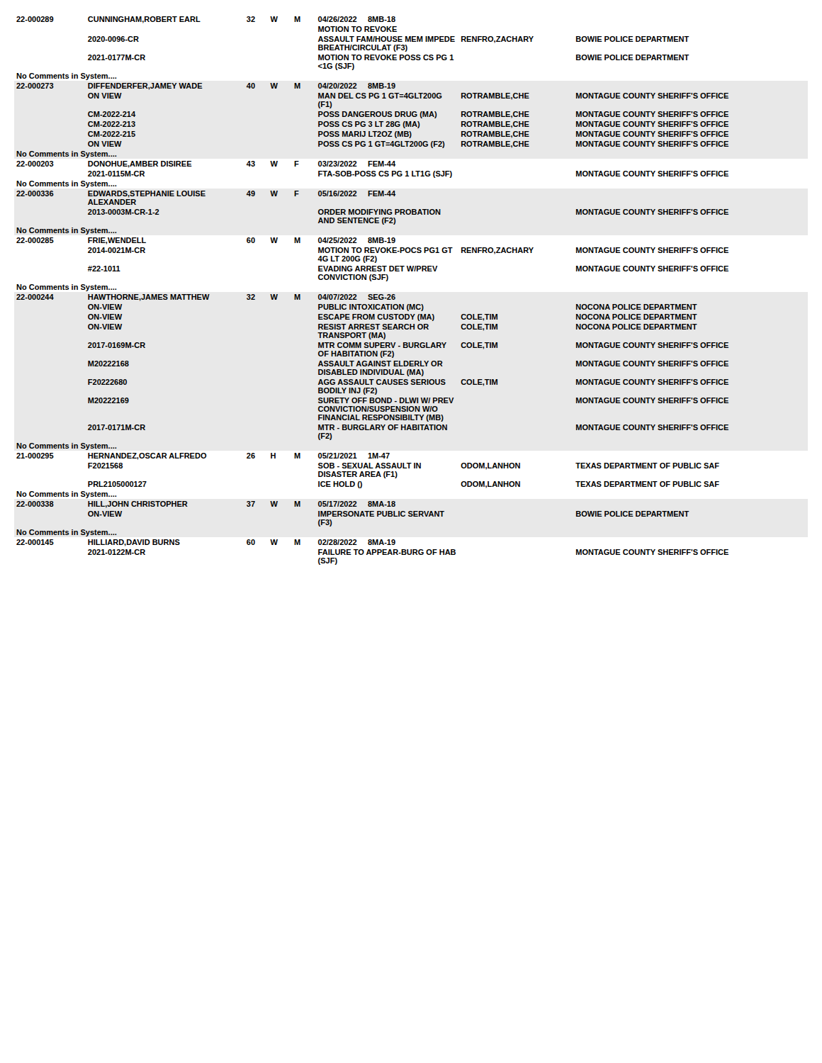| 22-000289 | CUNNINGHAM,ROBERT EARL | 32 | W | M | 04/26/2022 8MB-18 | | |
| | | MOTION TO REVOKE | | |
| | 2020-0096-CR | ASSAULT FAM/HOUSE MEM IMPEDE BREATH/CIRCULAT (F3) | RENFRO,ZACHARY | BOWIE POLICE DEPARTMENT |
| | 2021-0177M-CR | MOTION TO REVOKE POSS CS PG 1 <1G (SJF) | | BOWIE POLICE DEPARTMENT |
| No Comments in System.... |
| 22-000273 | DIFFENDERFER,JAMEY WADE | 40 | W | M | 04/20/2022 8MB-19 | | |
| | ON VIEW | MAN DEL CS PG 1 GT=4GLT200G (F1) | ROTRAMBLE,CHE | MONTAGUE COUNTY SHERIFF'S OFFICE |
| | CM-2022-214 | POSS DANGEROUS DRUG (MA) | ROTRAMBLE,CHE | MONTAGUE COUNTY SHERIFF'S OFFICE |
| | CM-2022-213 | POSS CS PG 3 LT 28G (MA) | ROTRAMBLE,CHE | MONTAGUE COUNTY SHERIFF'S OFFICE |
| | CM-2022-215 | POSS MARIJ LT2OZ (MB) | ROTRAMBLE,CHE | MONTAGUE COUNTY SHERIFF'S OFFICE |
| | ON VIEW | POSS CS PG 1 GT=4GLT200G (F2) | ROTRAMBLE,CHE | MONTAGUE COUNTY SHERIFF'S OFFICE |
| No Comments in System.... |
| 22-000203 | DONOHUE,AMBER DISIREE | 43 | W | F | 03/23/2022 FEM-44 | | |
| | 2021-0115M-CR | FTA-SOB-POSS CS PG 1 LT1G (SJF) | | MONTAGUE COUNTY SHERIFF'S OFFICE |
| No Comments in System.... |
| 22-000336 | EDWARDS,STEPHANIE LOUISE ALEXANDER | 49 | W | F | 05/16/2022 FEM-44 | | |
| | 2013-0003M-CR-1-2 | ORDER MODIFYING PROBATION AND SENTENCE (F2) | | MONTAGUE COUNTY SHERIFF'S OFFICE |
| No Comments in System.... |
| 22-000285 | FRIE,WENDELL | 60 | W | M | 04/25/2022 8MB-19 | | |
| | 2014-0021M-CR | MOTION TO REVOKE-POCS PG1 GT 4G LT 200G (F2) | RENFRO,ZACHARY | MONTAGUE COUNTY SHERIFF'S OFFICE |
| | #22-1011 | EVADING ARREST DET W/PREV CONVICTION (SJF) | | MONTAGUE COUNTY SHERIFF'S OFFICE |
| No Comments in System.... |
| 22-000244 | HAWTHORNE,JAMES MATTHEW | 32 | W | M | 04/07/2022 SEG-26 | | |
| | ON-VIEW | PUBLIC INTOXICATION (MC) | | NOCONA POLICE DEPARTMENT |
| | ON-VIEW | ESCAPE FROM CUSTODY (MA) | COLE,TIM | NOCONA POLICE DEPARTMENT |
| | ON-VIEW | RESIST ARREST SEARCH OR TRANSPORT (MA) | COLE,TIM | NOCONA POLICE DEPARTMENT |
| | 2017-0169M-CR | MTR COMM SUPERV - BURGLARY OF HABITATION (F2) | COLE,TIM | MONTAGUE COUNTY SHERIFF'S OFFICE |
| | M20222168 | ASSAULT AGAINST ELDERLY OR DISABLED INDIVIDUAL (MA) | | MONTAGUE COUNTY SHERIFF'S OFFICE |
| | F20222680 | AGG ASSAULT CAUSES SERIOUS BODILY INJ (F2) | COLE,TIM | MONTAGUE COUNTY SHERIFF'S OFFICE |
| | M20222169 | SURETY OFF BOND - DLWI W/ PREV CONVICTION/SUSPENSION W/O FINANCIAL RESPONSIBILTY (MB) | | MONTAGUE COUNTY SHERIFF'S OFFICE |
| | 2017-0171M-CR | MTR - BURGLARY OF HABITATION (F2) | | MONTAGUE COUNTY SHERIFF'S OFFICE |
| No Comments in System.... |
| 21-000295 | HERNANDEZ,OSCAR ALFREDO | 26 | H | M | 05/21/2021 1M-47 | | |
| | F2021568 | SOB - SEXUAL ASSAULT IN DISASTER AREA (F1) | ODOM,LANHON | TEXAS DEPARTMENT OF PUBLIC SAF |
| | PRL2105000127 | ICE HOLD () | ODOM,LANHON | TEXAS DEPARTMENT OF PUBLIC SAF |
| No Comments in System.... |
| 22-000338 | HILL,JOHN CHRISTOPHER | 37 | W | M | 05/17/2022 8MA-18 | | |
| | ON-VIEW | IMPERSONATE PUBLIC SERVANT (F3) | | BOWIE POLICE DEPARTMENT |
| No Comments in System.... |
| 22-000145 | HILLIARD,DAVID BURNS | 60 | W | M | 02/28/2022 8MA-19 | | |
| | 2021-0122M-CR | FAILURE TO APPEAR-BURG OF HAB (SJF) | | MONTAGUE COUNTY SHERIFF'S OFFICE |